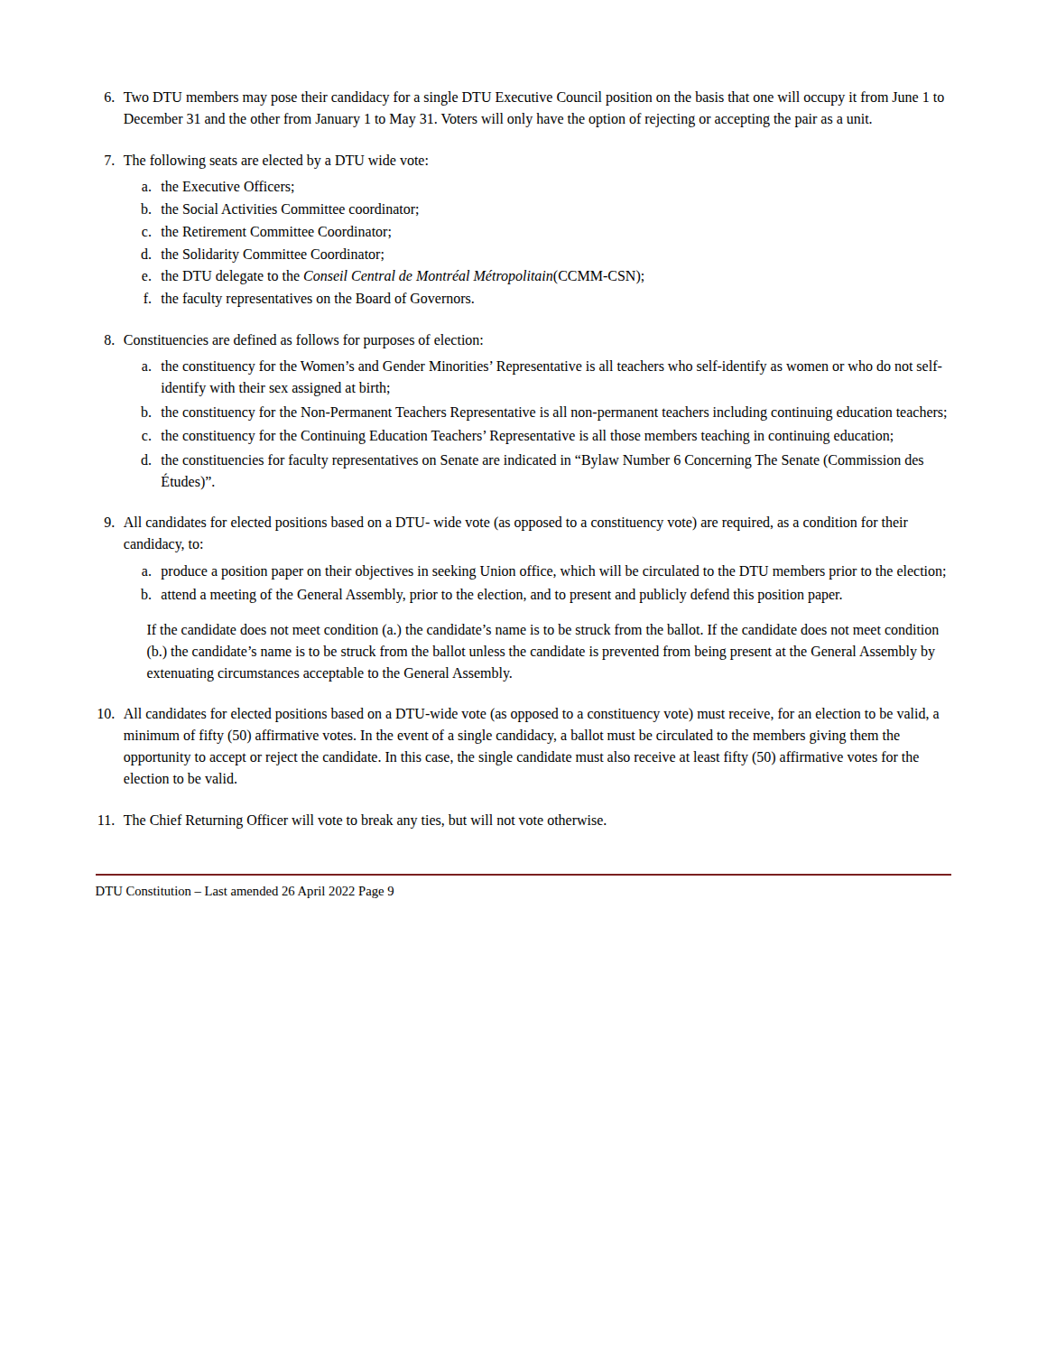Two DTU members may pose their candidacy for a single DTU Executive Council position on the basis that one will occupy it from June 1 to December 31 and the other from January 1 to May 31. Voters will only have the option of rejecting or accepting the pair as a unit.
The following seats are elected by a DTU wide vote:
the Executive Officers;
the Social Activities Committee coordinator;
the Retirement Committee Coordinator;
the Solidarity Committee Coordinator;
the DTU delegate to the Conseil Central de Montréal Métropolitain(CCMM-CSN);
the faculty representatives on the Board of Governors.
Constituencies are defined as follows for purposes of election:
the constituency for the Women’s and Gender Minorities’ Representative is all teachers who self-identify as women or who do not self-identify with their sex assigned at birth;
the constituency for the Non-Permanent Teachers Representative is all non-permanent teachers including continuing education teachers;
the constituency for the Continuing Education Teachers’ Representative is all those members teaching in continuing education;
the constituencies for faculty representatives on Senate are indicated in “Bylaw Number 6 Concerning The Senate (Commission des Études)”.
All candidates for elected positions based on a DTU- wide vote (as opposed to a constituency vote) are required, as a condition for their candidacy, to:
produce a position paper on their objectives in seeking Union office, which will be circulated to the DTU members prior to the election;
attend a meeting of the General Assembly, prior to the election, and to present and publicly defend this position paper.
If the candidate does not meet condition (a.) the candidate’s name is to be struck from the ballot. If the candidate does not meet condition (b.) the candidate’s name is to be struck from the ballot unless the candidate is prevented from being present at the General Assembly by extenuating circumstances acceptable to the General Assembly.
All candidates for elected positions based on a DTU-wide vote (as opposed to a constituency vote) must receive, for an election to be valid, a minimum of fifty (50) affirmative votes. In the event of a single candidacy, a ballot must be circulated to the members giving them the opportunity to accept or reject the candidate. In this case, the single candidate must also receive at least fifty (50) affirmative votes for the election to be valid.
The Chief Returning Officer will vote to break any ties, but will not vote otherwise.
DTU Constitution – Last amended 26 April 2022 Page 9